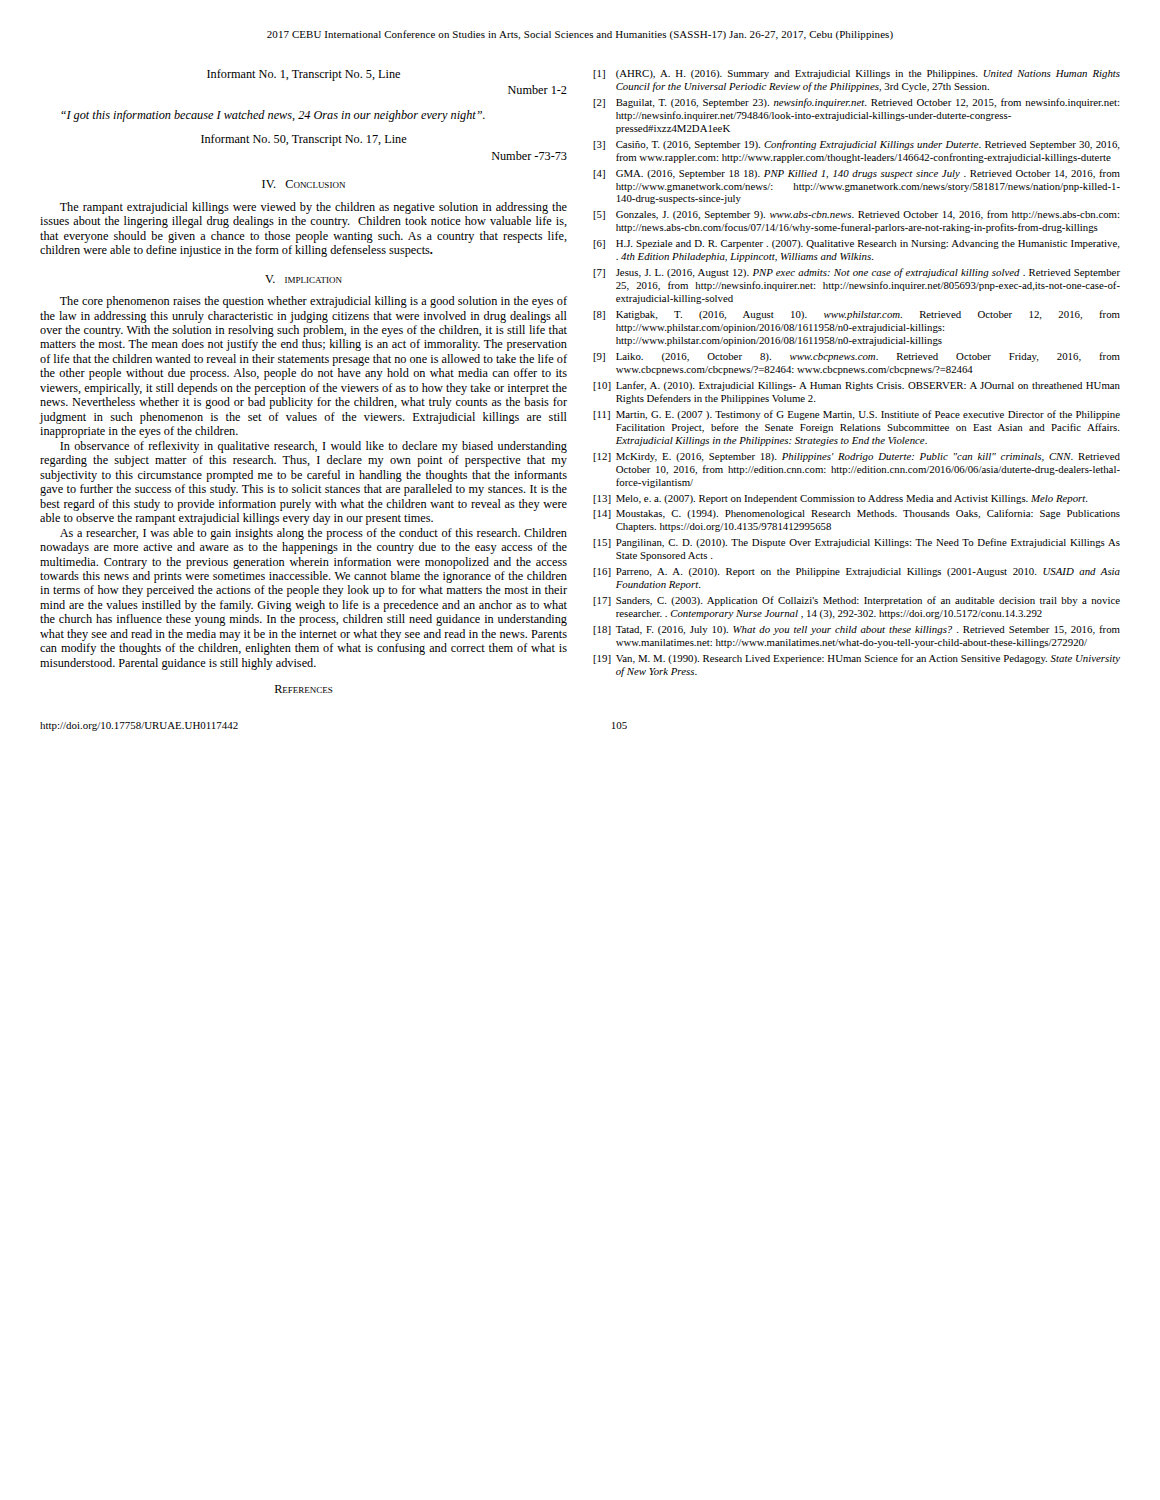2017 CEBU International Conference on Studies in Arts, Social Sciences and Humanities (SASSH-17) Jan. 26-27, 2017, Cebu (Philippines)
Informant No. 1, Transcript No. 5, Line
Number 1-2
“I got this information because I watched news, 24 Oras in our neighbor every night”.
Informant No. 50, Transcript No. 17, Line
Number -73-73
IV. Conclusion
The rampant extrajudicial killings were viewed by the children as negative solution in addressing the issues about the lingering illegal drug dealings in the country. Children took notice how valuable life is, that everyone should be given a chance to those people wanting such. As a country that respects life, children were able to define injustice in the form of killing defenseless suspects.
V. implication
The core phenomenon raises the question whether extrajudicial killing is a good solution in the eyes of the law in addressing this unruly characteristic in judging citizens that were involved in drug dealings all over the country. With the solution in resolving such problem, in the eyes of the children, it is still life that matters the most. The mean does not justify the end thus; killing is an act of immorality. The preservation of life that the children wanted to reveal in their statements presage that no one is allowed to take the life of the other people without due process. Also, people do not have any hold on what media can offer to its viewers, empirically, it still depends on the perception of the viewers of as to how they take or interpret the news. Nevertheless whether it is good or bad publicity for the children, what truly counts as the basis for judgment in such phenomenon is the set of values of the viewers. Extrajudicial killings are still inappropriate in the eyes of the children.
In observance of reflexivity in qualitative research, I would like to declare my biased understanding regarding the subject matter of this research. Thus, I declare my own point of perspective that my subjectivity to this circumstance prompted me to be careful in handling the thoughts that the informants gave to further the success of this study. This is to solicit stances that are paralleled to my stances. It is the best regard of this study to provide information purely with what the children want to reveal as they were able to observe the rampant extrajudicial killings every day in our present times.
As a researcher, I was able to gain insights along the process of the conduct of this research. Children nowadays are more active and aware as to the happenings in the country due to the easy access of the multimedia. Contrary to the previous generation wherein information were monopolized and the access towards this news and prints were sometimes inaccessible. We cannot blame the ignorance of the children in terms of how they perceived the actions of the people they look up to for what matters the most in their mind are the values instilled by the family. Giving weigh to life is a precedence and an anchor as to what the church has influence these young minds. In the process, children still need guidance in understanding what they see and read in the media may it be in the internet or what they see and read in the news. Parents can modify the thoughts of the children, enlighten them of what is confusing and correct them of what is misunderstood. Parental guidance is still highly advised.
References
(AHRC), A. H. (2016). Summary and Extrajudicial Killings in the Philippines. United Nations Human Rights Council for the Universal Periodic Review of the Philippines, 3rd Cycle, 27th Session.
Baguilat, T. (2016, September 23). newsinfo.inquirer.net. Retrieved October 12, 2015, from newsinfo.inquirer.net: http://newsinfo.inquirer.net/794846/look-into-extrajudicial-killings-under-duterte-congress-pressed#ixzz4M2DA1eeK
Casiño, T. (2016, September 19). Confronting Extrajudicial Killings under Duterte. Retrieved September 30, 2016, from www.rappler.com: http://www.rappler.com/thought-leaders/146642-confronting-extrajudicial-killings-duterte
GMA. (2016, September 18 18). PNP Killied 1, 140 drugs suspect since July . Retrieved October 14, 2016, from http://www.gmanetwork.com/news/: http://www.gmanetwork.com/news/story/581817/news/nation/pnp-killed-1-140-drug-suspects-since-july
Gonzales, J. (2016, September 9). www.abs-cbn.news. Retrieved October 14, 2016, from http://news.abs-cbn.com: http://news.abs-cbn.com/focus/07/14/16/why-some-funeral-parlors-are-not-raking-in-profits-from-drug-killings
H.J. Speziale and D. R. Carpenter . (2007). Qualitative Research in Nursing: Advancing the Humanistic Imperative, . 4th Edition Philadephia, Lippincott, Williams and Wilkins.
Jesus, J. L. (2016, August 12). PNP exec admits: Not one case of extrajudical killing solved . Retrieved September 25, 2016, from http://newsinfo.inquirer.net: http://newsinfo.inquirer.net/805693/pnp-exec-ad,its-not-one-case-of-extrajudicial-killing-solved
Katigbak, T. (2016, August 10). www.philstar.com. Retrieved October 12, 2016, from http://www.philstar.com/opinion/2016/08/1611958/n0-extrajudicial-killings: http://www.philstar.com/opinion/2016/08/1611958/n0-extrajudicial-killings
Laiko. (2016, October 8). www.cbcpnews.com. Retrieved October Friday, 2016, from www.cbcpnews.com/cbcpnews/?=82464: www.cbcpnews.com/cbcpnews/?=82464
Lanfer, A. (2010). Extrajudicial Killings- A Human Rights Crisis. OBSERVER: A JOurnal on threathened HUman Rights Defenders in the Philippines Volume 2.
Martin, G. E. (2007 ). Testimony of G Eugene Martin, U.S. Institiute of Peace executive Director of the Philippine Facilitation Project, before the Senate Foreign Relations Subcommittee on East Asian and Pacific Affairs. Extrajudicial Killings in the Philippines: Strategies to End the Violence.
McKirdy, E. (2016, September 18). Philippines' Rodrigo Duterte: Public "can kill" criminals, CNN. Retrieved October 10, 2016, from http://edition.cnn.com: http://edition.cnn.com/2016/06/06/asia/duterte-drug-dealers-lethal-force-vigilantism/
Melo, e. a. (2007). Report on Independent Commission to Address Media and Activist Killings. Melo Report.
Moustakas, C. (1994). Phenomenological Research Methods. Thousands Oaks, California: Sage Publications Chapters. https://doi.org/10.4135/9781412995658
Pangilinan, C. D. (2010). The Dispute Over Extrajudicial Killings: The Need To Define Extrajudicial Killings As State Sponsored Acts .
Parreno, A. A. (2010). Report on the Philippine Extrajudicial Killings (2001-August 2010. USAID and Asia Foundation Report.
Sanders, C. (2003). Application Of Collaizi's Method: Interpretation of an auditable decision trail bby a novice researcher. . Contemporary Nurse Journal , 14 (3), 292-302. https://doi.org/10.5172/conu.14.3.292
Tatad, F. (2016, July 10). What do you tell your child about these killings? . Retrieved Setember 15, 2016, from www.manilatimes.net: http://www.manilatimes.net/what-do-you-tell-your-child-about-these-killings/272920/
Van, M. M. (1990). Research Lived Experience: HUman Science for an Action Sensitive Pedagogy. State University of New York Press.
http://doi.org/10.17758/URUAE.UH0117442
105